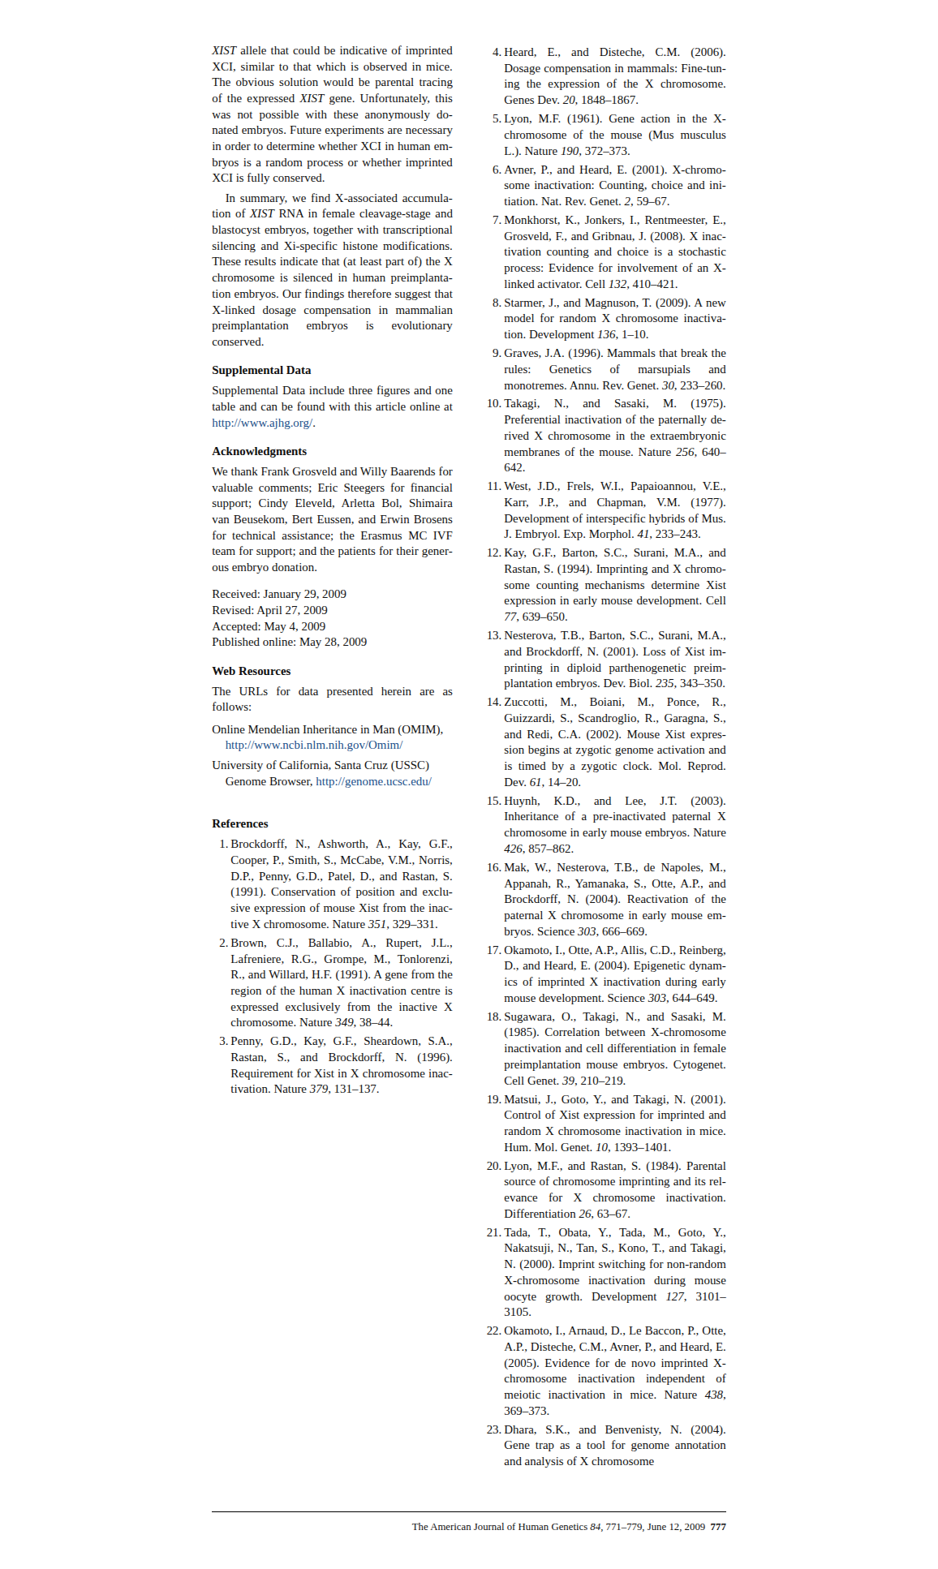XIST allele that could be indicative of imprinted XCI, similar to that which is observed in mice. The obvious solution would be parental tracing of the expressed XIST gene. Unfortunately, this was not possible with these anonymously donated embryos. Future experiments are necessary in order to determine whether XCI in human embryos is a random process or whether imprinted XCI is fully conserved.
In summary, we find X-associated accumulation of XIST RNA in female cleavage-stage and blastocyst embryos, together with transcriptional silencing and Xi-specific histone modifications. These results indicate that (at least part of) the X chromosome is silenced in human preimplantation embryos. Our findings therefore suggest that X-linked dosage compensation in mammalian preimplantation embryos is evolutionary conserved.
Supplemental Data
Supplemental Data include three figures and one table and can be found with this article online at http://www.ajhg.org/.
Acknowledgments
We thank Frank Grosveld and Willy Baarends for valuable comments; Eric Steegers for financial support; Cindy Eleveld, Arletta Bol, Shimaira van Beusekom, Bert Eussen, and Erwin Brosens for technical assistance; the Erasmus MC IVF team for support; and the patients for their generous embryo donation.
Received: January 29, 2009
Revised: April 27, 2009
Accepted: May 4, 2009
Published online: May 28, 2009
Web Resources
The URLs for data presented herein are as follows:
Online Mendelian Inheritance in Man (OMIM), http://www.ncbi.nlm.nih.gov/Omim/
University of California, Santa Cruz (USSC) Genome Browser, http://genome.ucsc.edu/
References
Brockdorff, N., Ashworth, A., Kay, G.F., Cooper, P., Smith, S., McCabe, V.M., Norris, D.P., Penny, G.D., Patel, D., and Rastan, S. (1991). Conservation of position and exclusive expression of mouse Xist from the inactive X chromosome. Nature 351, 329–331.
Brown, C.J., Ballabio, A., Rupert, J.L., Lafreniere, R.G., Grompe, M., Tonlorenzi, R., and Willard, H.F. (1991). A gene from the region of the human X inactivation centre is expressed exclusively from the inactive X chromosome. Nature 349, 38–44.
Penny, G.D., Kay, G.F., Sheardown, S.A., Rastan, S., and Brockdorff, N. (1996). Requirement for Xist in X chromosome inactivation. Nature 379, 131–137.
Heard, E., and Disteche, C.M. (2006). Dosage compensation in mammals: Fine-tuning the expression of the X chromosome. Genes Dev. 20, 1848–1867.
Lyon, M.F. (1961). Gene action in the X-chromosome of the mouse (Mus musculus L.). Nature 190, 372–373.
Avner, P., and Heard, E. (2001). X-chromosome inactivation: Counting, choice and initiation. Nat. Rev. Genet. 2, 59–67.
Monkhorst, K., Jonkers, I., Rentmeester, E., Grosveld, F., and Gribnau, J. (2008). X inactivation counting and choice is a stochastic process: Evidence for involvement of an X-linked activator. Cell 132, 410–421.
Starmer, J., and Magnuson, T. (2009). A new model for random X chromosome inactivation. Development 136, 1–10.
Graves, J.A. (1996). Mammals that break the rules: Genetics of marsupials and monotremes. Annu. Rev. Genet. 30, 233–260.
Takagi, N., and Sasaki, M. (1975). Preferential inactivation of the paternally derived X chromosome in the extraembryonic membranes of the mouse. Nature 256, 640–642.
West, J.D., Frels, W.I., Papaioannou, V.E., Karr, J.P., and Chapman, V.M. (1977). Development of interspecific hybrids of Mus. J. Embryol. Exp. Morphol. 41, 233–243.
Kay, G.F., Barton, S.C., Surani, M.A., and Rastan, S. (1994). Imprinting and X chromosome counting mechanisms determine Xist expression in early mouse development. Cell 77, 639–650.
Nesterova, T.B., Barton, S.C., Surani, M.A., and Brockdorff, N. (2001). Loss of Xist imprinting in diploid parthenogenetic preimplantation embryos. Dev. Biol. 235, 343–350.
Zuccotti, M., Boiani, M., Ponce, R., Guizzardi, S., Scandroglio, R., Garagna, S., and Redi, C.A. (2002). Mouse Xist expression begins at zygotic genome activation and is timed by a zygotic clock. Mol. Reprod. Dev. 61, 14–20.
Huynh, K.D., and Lee, J.T. (2003). Inheritance of a pre-inactivated paternal X chromosome in early mouse embryos. Nature 426, 857–862.
Mak, W., Nesterova, T.B., de Napoles, M., Appanah, R., Yamanaka, S., Otte, A.P., and Brockdorff, N. (2004). Reactivation of the paternal X chromosome in early mouse embryos. Science 303, 666–669.
Okamoto, I., Otte, A.P., Allis, C.D., Reinberg, D., and Heard, E. (2004). Epigenetic dynamics of imprinted X inactivation during early mouse development. Science 303, 644–649.
Sugawara, O., Takagi, N., and Sasaki, M. (1985). Correlation between X-chromosome inactivation and cell differentiation in female preimplantation mouse embryos. Cytogenet. Cell Genet. 39, 210–219.
Matsui, J., Goto, Y., and Takagi, N. (2001). Control of Xist expression for imprinted and random X chromosome inactivation in mice. Hum. Mol. Genet. 10, 1393–1401.
Lyon, M.F., and Rastan, S. (1984). Parental source of chromosome imprinting and its relevance for X chromosome inactivation. Differentiation 26, 63–67.
Tada, T., Obata, Y., Tada, M., Goto, Y., Nakatsuji, N., Tan, S., Kono, T., and Takagi, N. (2000). Imprint switching for non-random X-chromosome inactivation during mouse oocyte growth. Development 127, 3101–3105.
Okamoto, I., Arnaud, D., Le Baccon, P., Otte, A.P., Disteche, C.M., Avner, P., and Heard, E. (2005). Evidence for de novo imprinted X-chromosome inactivation independent of meiotic inactivation in mice. Nature 438, 369–373.
Dhara, S.K., and Benvenisty, N. (2004). Gene trap as a tool for genome annotation and analysis of X chromosome
The American Journal of Human Genetics 84, 771–779, June 12, 2009 777